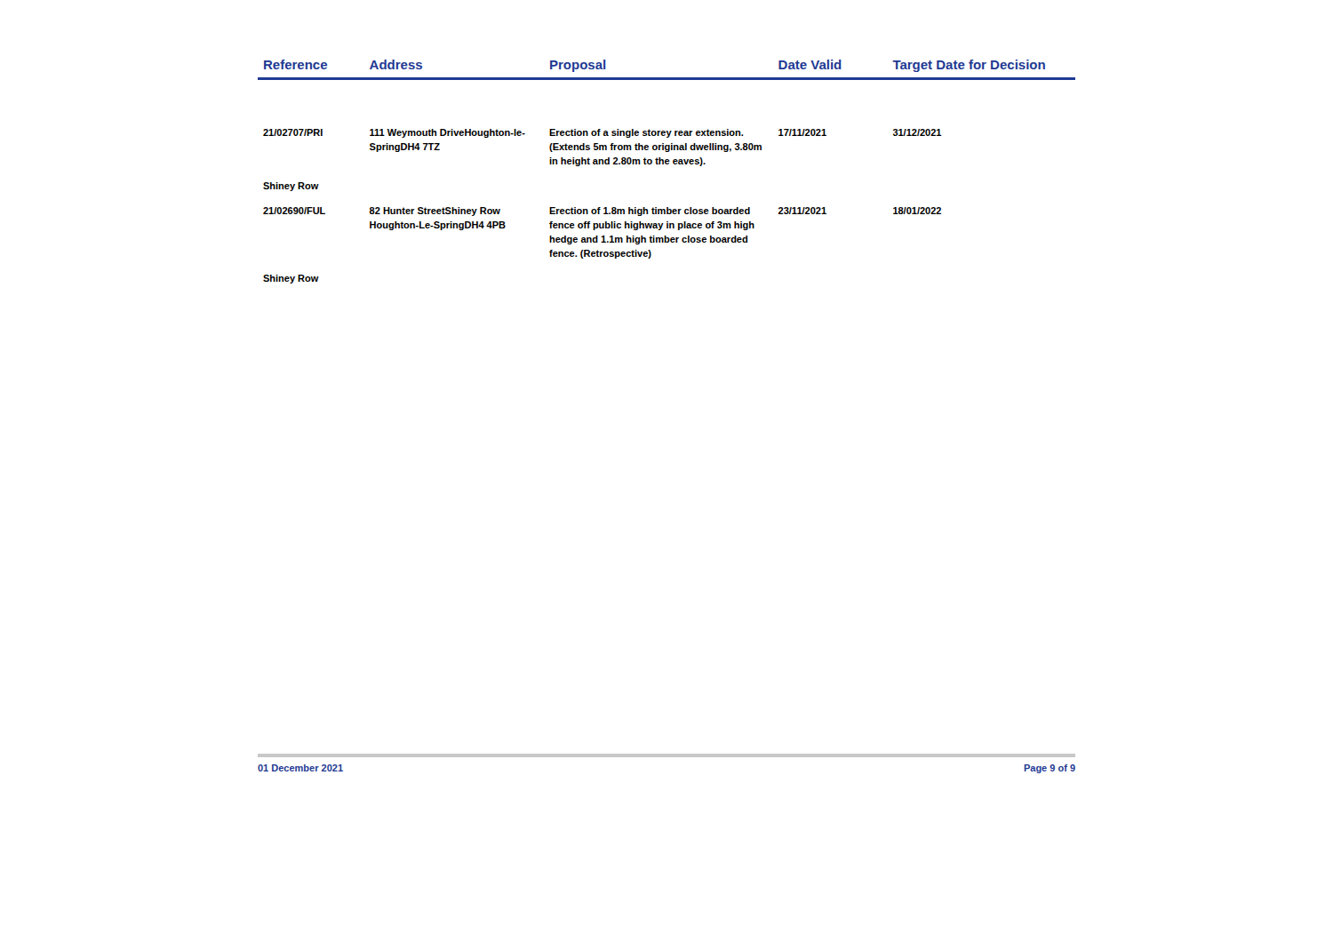| Reference | Address | Proposal | Date Valid | Target Date for Decision |
| --- | --- | --- | --- | --- |
| 21/02707/PRI | 111 Weymouth Drive Houghton-le-Spring DH4 7TZ | Erection of a single storey rear extension. (Extends 5m from the original dwelling, 3.80m in height and 2.80m to the eaves). | 17/11/2021 | 31/12/2021 |
| Shiney Row | | | | |
| 21/02690/FUL | 82 Hunter Street Shiney Row Houghton-Le-Spring DH4 4PB | Erection of 1.8m high timber close boarded fence off public highway in place of 3m high hedge and 1.1m high timber close boarded fence. (Retrospective) | 23/11/2021 | 18/01/2022 |
| Shiney Row | | | | |
01 December 2021 Page 9 of 9